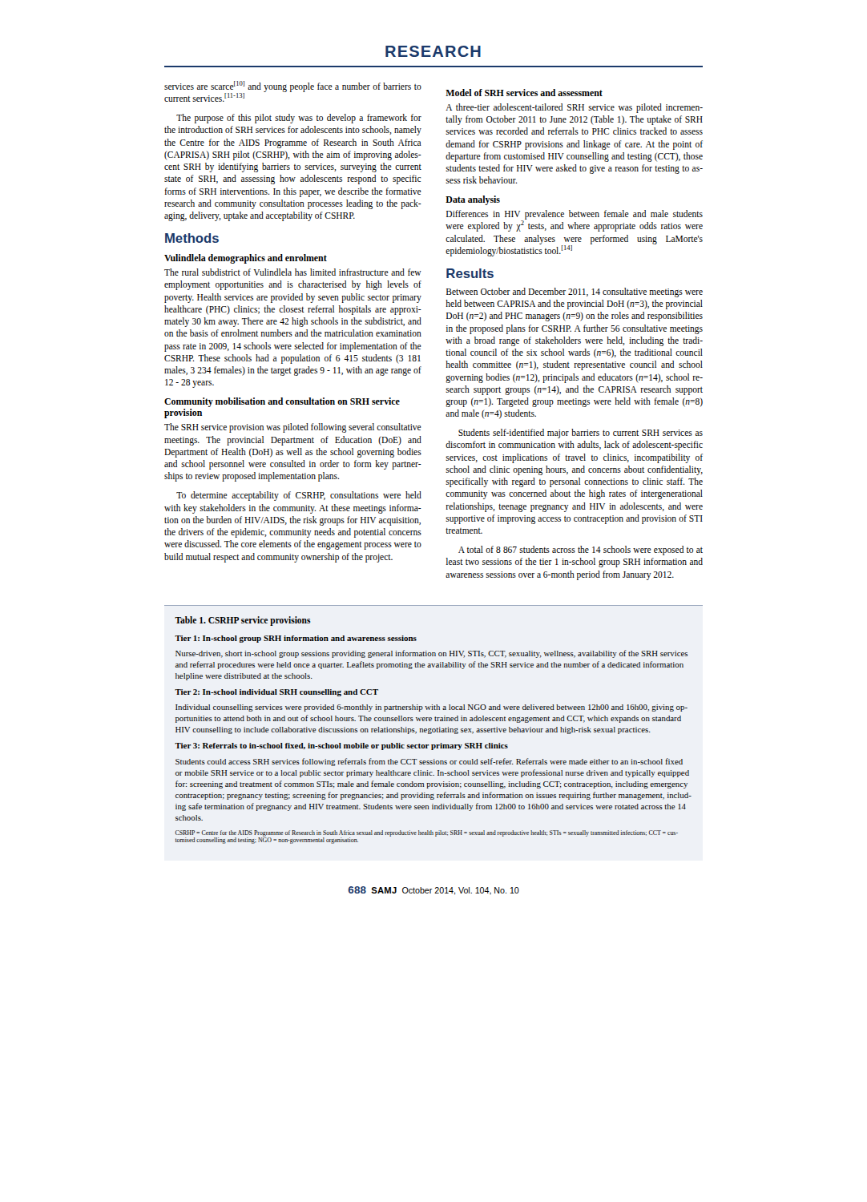RESEARCH
services are scarce[10] and young people face a number of barriers to current services.[11-13]
The purpose of this pilot study was to develop a framework for the introduction of SRH services for adolescents into schools, namely the Centre for the AIDS Programme of Research in South Africa (CAPRISA) SRH pilot (CSRHP), with the aim of improving adolescent SRH by identifying barriers to services, surveying the current state of SRH, and assessing how adolescents respond to specific forms of SRH interventions. In this paper, we describe the formative research and community consultation processes leading to the packaging, delivery, uptake and acceptability of CSHRP.
Methods
Vulindlela demographics and enrolment
The rural subdistrict of Vulindlela has limited infrastructure and few employment opportunities and is characterised by high levels of poverty. Health services are provided by seven public sector primary healthcare (PHC) clinics; the closest referral hospitals are approximately 30 km away. There are 42 high schools in the subdistrict, and on the basis of enrolment numbers and the matriculation examination pass rate in 2009, 14 schools were selected for implementation of the CSRHP. These schools had a population of 6 415 students (3 181 males, 3 234 females) in the target grades 9 - 11, with an age range of 12 - 28 years.
Community mobilisation and consultation on SRH service provision
The SRH service provision was piloted following several consultative meetings. The provincial Department of Education (DoE) and Department of Health (DoH) as well as the school governing bodies and school personnel were consulted in order to form key partnerships to review proposed implementation plans.
To determine acceptability of CSRHP, consultations were held with key stakeholders in the community. At these meetings information on the burden of HIV/AIDS, the risk groups for HIV acquisition, the drivers of the epidemic, community needs and potential concerns were discussed. The core elements of the engagement process were to build mutual respect and community ownership of the project.
Model of SRH services and assessment
A three-tier adolescent-tailored SRH service was piloted incrementally from October 2011 to June 2012 (Table 1). The uptake of SRH services was recorded and referrals to PHC clinics tracked to assess demand for CSRHP provisions and linkage of care. At the point of departure from customised HIV counselling and testing (CCT), those students tested for HIV were asked to give a reason for testing to assess risk behaviour.
Data analysis
Differences in HIV prevalence between female and male students were explored by χ2 tests, and where appropriate odds ratios were calculated. These analyses were performed using LaMorte's epidemiology/biostatistics tool.[14]
Results
Between October and December 2011, 14 consultative meetings were held between CAPRISA and the provincial DoH (n=3), the provincial DoH (n=2) and PHC managers (n=9) on the roles and responsibilities in the proposed plans for CSRHP. A further 56 consultative meetings with a broad range of stakeholders were held, including the traditional council of the six school wards (n=6), the traditional council health committee (n=1), student representative council and school governing bodies (n=12), principals and educators (n=14), school research support groups (n=14), and the CAPRISA research support group (n=1). Targeted group meetings were held with female (n=8) and male (n=4) students.
Students self-identified major barriers to current SRH services as discomfort in communication with adults, lack of adolescent-specific services, cost implications of travel to clinics, incompatibility of school and clinic opening hours, and concerns about confidentiality, specifically with regard to personal connections to clinic staff. The community was concerned about the high rates of intergenerational relationships, teenage pregnancy and HIV in adolescents, and were supportive of improving access to contraception and provision of STI treatment.
A total of 8 867 students across the 14 schools were exposed to at least two sessions of the tier 1 in-school group SRH information and awareness sessions over a 6-month period from January 2012.
Table 1. CSRHP service provisions
Tier 1: In-school group SRH information and awareness sessions
Nurse-driven, short in-school group sessions providing general information on HIV, STIs, CCT, sexuality, wellness, availability of the SRH services and referral procedures were held once a quarter. Leaflets promoting the availability of the SRH service and the number of a dedicated information helpline were distributed at the schools.
Tier 2: In-school individual SRH counselling and CCT
Individual counselling services were provided 6-monthly in partnership with a local NGO and were delivered between 12h00 and 16h00, giving opportunities to attend both in and out of school hours. The counsellors were trained in adolescent engagement and CCT, which expands on standard HIV counselling to include collaborative discussions on relationships, negotiating sex, assertive behaviour and high-risk sexual practices.
Tier 3: Referrals to in-school fixed, in-school mobile or public sector primary SRH clinics
Students could access SRH services following referrals from the CCT sessions or could self-refer. Referrals were made either to an in-school fixed or mobile SRH service or to a local public sector primary healthcare clinic. In-school services were professional nurse driven and typically equipped for: screening and treatment of common STIs; male and female condom provision; counselling, including CCT; contraception, including emergency contraception; pregnancy testing; screening for pregnancies; and providing referrals and information on issues requiring further management, including safe termination of pregnancy and HIV treatment. Students were seen individually from 12h00 to 16h00 and services were rotated across the 14 schools.
CSRHP = Centre for the AIDS Programme of Research in South Africa sexual and reproductive health pilot; SRH = sexual and reproductive health; STIs = sexually transmitted infections; CCT = customised counselling and testing; NGO = non-governmental organisation.
688 SAMJ October 2014, Vol. 104, No. 10